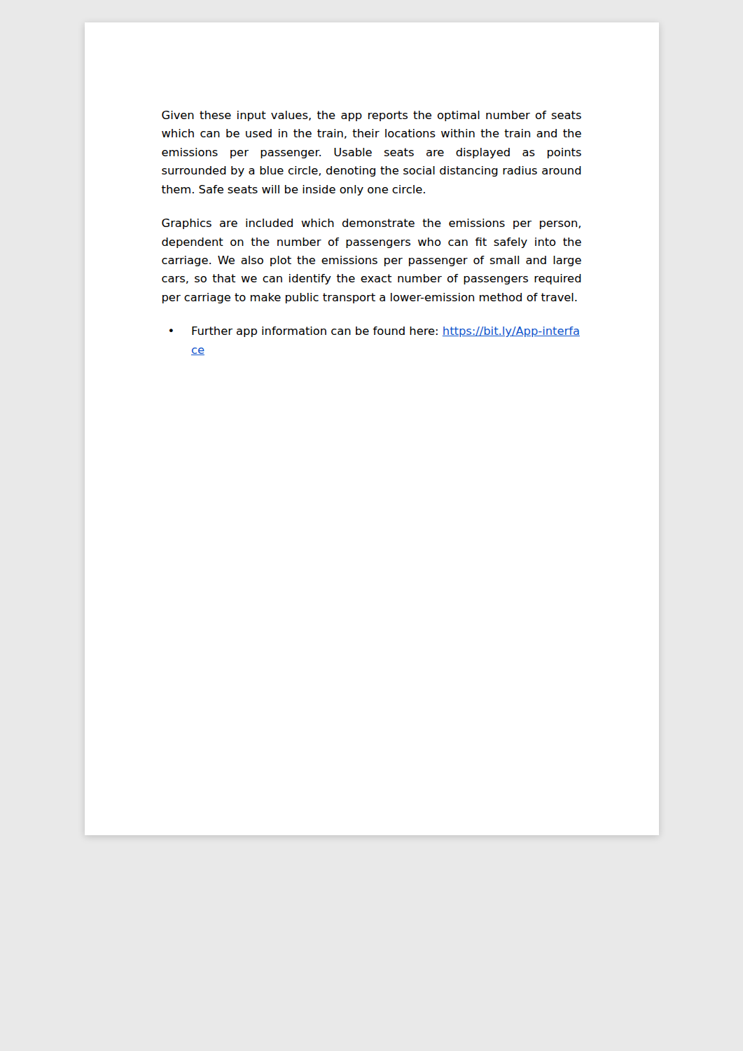Given these input values, the app reports the optimal number of seats which can be used in the train, their locations within the train and the emissions per passenger. Usable seats are displayed as points surrounded by a blue circle, denoting the social distancing radius around them. Safe seats will be inside only one circle.
Graphics are included which demonstrate the emissions per person, dependent on the number of passengers who can fit safely into the carriage. We also plot the emissions per passenger of small and large cars, so that we can identify the exact number of passengers required per carriage to make public transport a lower-emission method of travel.
Further app information can be found here: https://bit.ly/App-interface